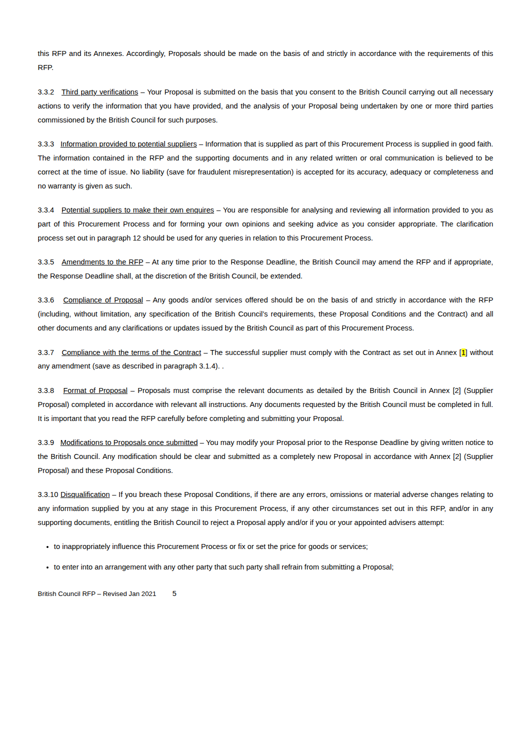this RFP and its Annexes. Accordingly, Proposals should be made on the basis of and strictly in accordance with the requirements of this RFP.
3.3.2 Third party verifications – Your Proposal is submitted on the basis that you consent to the British Council carrying out all necessary actions to verify the information that you have provided, and the analysis of your Proposal being undertaken by one or more third parties commissioned by the British Council for such purposes.
3.3.3 Information provided to potential suppliers – Information that is supplied as part of this Procurement Process is supplied in good faith. The information contained in the RFP and the supporting documents and in any related written or oral communication is believed to be correct at the time of issue. No liability (save for fraudulent misrepresentation) is accepted for its accuracy, adequacy or completeness and no warranty is given as such.
3.3.4 Potential suppliers to make their own enquires – You are responsible for analysing and reviewing all information provided to you as part of this Procurement Process and for forming your own opinions and seeking advice as you consider appropriate. The clarification process set out in paragraph 12 should be used for any queries in relation to this Procurement Process.
3.3.5 Amendments to the RFP – At any time prior to the Response Deadline, the British Council may amend the RFP and if appropriate, the Response Deadline shall, at the discretion of the British Council, be extended.
3.3.6 Compliance of Proposal – Any goods and/or services offered should be on the basis of and strictly in accordance with the RFP (including, without limitation, any specification of the British Council’s requirements, these Proposal Conditions and the Contract) and all other documents and any clarifications or updates issued by the British Council as part of this Procurement Process.
3.3.7 Compliance with the terms of the Contract – The successful supplier must comply with the Contract as set out in Annex [1] without any amendment (save as described in paragraph 3.1.4). .
3.3.8 Format of Proposal – Proposals must comprise the relevant documents as detailed by the British Council in Annex [2] (Supplier Proposal) completed in accordance with relevant all instructions. Any documents requested by the British Council must be completed in full. It is important that you read the RFP carefully before completing and submitting your Proposal.
3.3.9 Modifications to Proposals once submitted – You may modify your Proposal prior to the Response Deadline by giving written notice to the British Council. Any modification should be clear and submitted as a completely new Proposal in accordance with Annex [2] (Supplier Proposal) and these Proposal Conditions.
3.3.10 Disqualification – If you breach these Proposal Conditions, if there are any errors, omissions or material adverse changes relating to any information supplied by you at any stage in this Procurement Process, if any other circumstances set out in this RFP, and/or in any supporting documents, entitling the British Council to reject a Proposal apply and/or if you or your appointed advisers attempt:
to inappropriately influence this Procurement Process or fix or set the price for goods or services;
to enter into an arrangement with any other party that such party shall refrain from submitting a Proposal;
British Council RFP – Revised Jan 20215